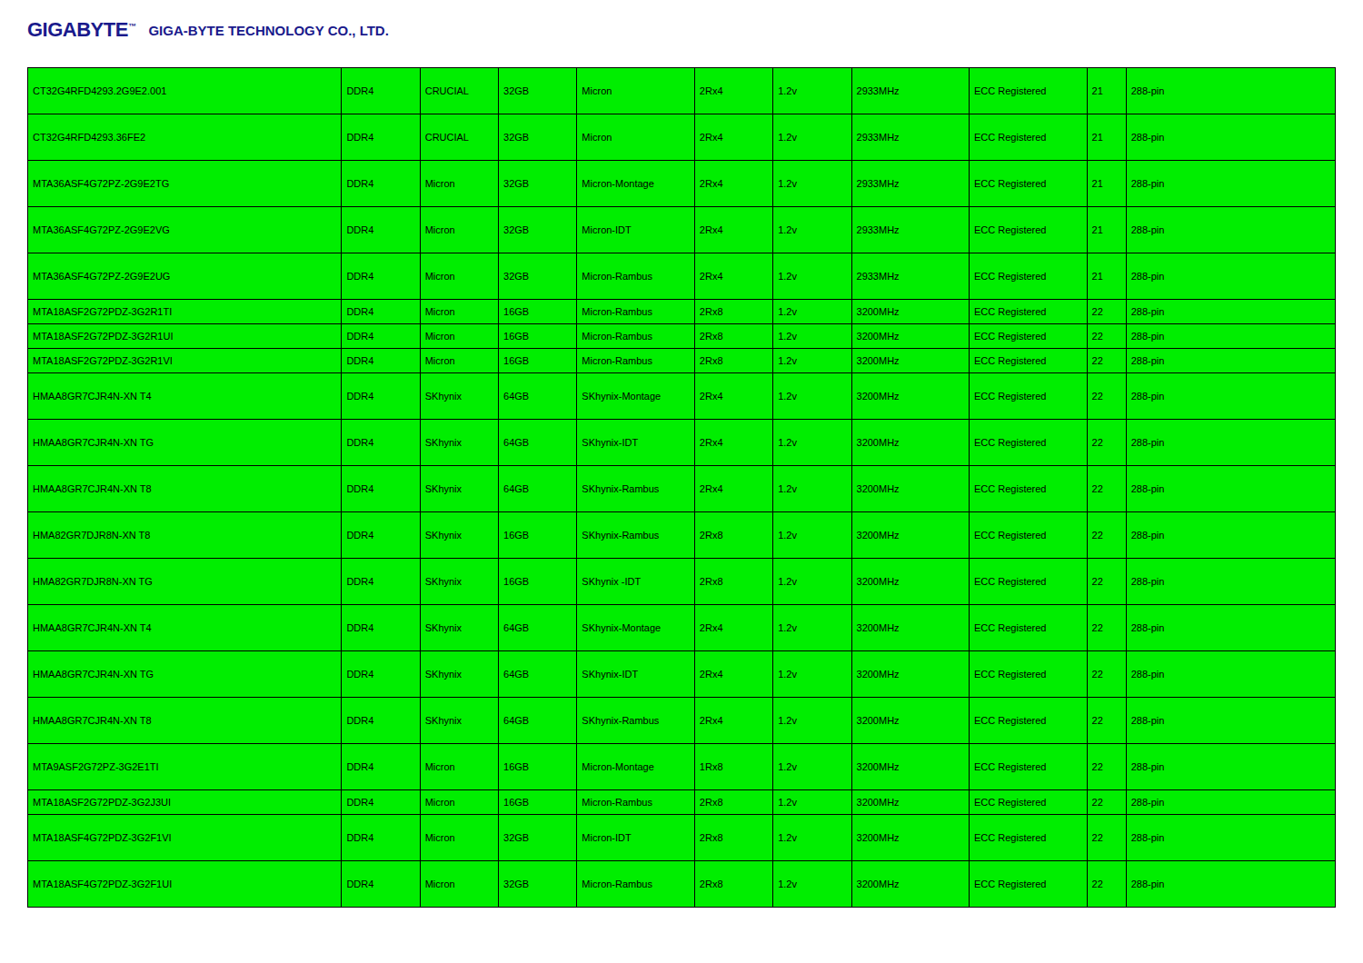GIGABYTE™
GIGA-BYTE TECHNOLOGY CO., LTD.
| CT32G4RFD4293.2G9E2.001 | DDR4 | CRUCIAL | 32GB | Micron | 2Rx4 | 1.2v | 2933MHz | ECC Registered | 21 | 288-pin |
| CT32G4RFD4293.36FE2 | DDR4 | CRUCIAL | 32GB | Micron | 2Rx4 | 1.2v | 2933MHz | ECC Registered | 21 | 288-pin |
| MTA36ASF4G72PZ-2G9E2TG | DDR4 | Micron | 32GB | Micron-Montage | 2Rx4 | 1.2v | 2933MHz | ECC Registered | 21 | 288-pin |
| MTA36ASF4G72PZ-2G9E2VG | DDR4 | Micron | 32GB | Micron-IDT | 2Rx4 | 1.2v | 2933MHz | ECC Registered | 21 | 288-pin |
| MTA36ASF4G72PZ-2G9E2UG | DDR4 | Micron | 32GB | Micron-Rambus | 2Rx4 | 1.2v | 2933MHz | ECC Registered | 21 | 288-pin |
| MTA18ASF2G72PDZ-3G2R1TI | DDR4 | Micron | 16GB | Micron-Rambus | 2Rx8 | 1.2v | 3200MHz | ECC Registered | 22 | 288-pin |
| MTA18ASF2G72PDZ-3G2R1UI | DDR4 | Micron | 16GB | Micron-Rambus | 2Rx8 | 1.2v | 3200MHz | ECC Registered | 22 | 288-pin |
| MTA18ASF2G72PDZ-3G2R1VI | DDR4 | Micron | 16GB | Micron-Rambus | 2Rx8 | 1.2v | 3200MHz | ECC Registered | 22 | 288-pin |
| HMAA8GR7CJR4N-XN T4 | DDR4 | SKhynix | 64GB | SKhynix-Montage | 2Rx4 | 1.2v | 3200MHz | ECC Registered | 22 | 288-pin |
| HMAA8GR7CJR4N-XN TG | DDR4 | SKhynix | 64GB | SKhynix-IDT | 2Rx4 | 1.2v | 3200MHz | ECC Registered | 22 | 288-pin |
| HMAA8GR7CJR4N-XN T8 | DDR4 | SKhynix | 64GB | SKhynix-Rambus | 2Rx4 | 1.2v | 3200MHz | ECC Registered | 22 | 288-pin |
| HMA82GR7DJR8N-XN T8 | DDR4 | SKhynix | 16GB | SKhynix-Rambus | 2Rx8 | 1.2v | 3200MHz | ECC Registered | 22 | 288-pin |
| HMA82GR7DJR8N-XN TG | DDR4 | SKhynix | 16GB | SKhynix -IDT | 2Rx8 | 1.2v | 3200MHz | ECC Registered | 22 | 288-pin |
| HMAA8GR7CJR4N-XN T4 | DDR4 | SKhynix | 64GB | SKhynix-Montage | 2Rx4 | 1.2v | 3200MHz | ECC Registered | 22 | 288-pin |
| HMAA8GR7CJR4N-XN TG | DDR4 | SKhynix | 64GB | SKhynix-IDT | 2Rx4 | 1.2v | 3200MHz | ECC Registered | 22 | 288-pin |
| HMAA8GR7CJR4N-XN T8 | DDR4 | SKhynix | 64GB | SKhynix-Rambus | 2Rx4 | 1.2v | 3200MHz | ECC Registered | 22 | 288-pin |
| MTA9ASF2G72PZ-3G2E1TI | DDR4 | Micron | 16GB | Micron-Montage | 1Rx8 | 1.2v | 3200MHz | ECC Registered | 22 | 288-pin |
| MTA18ASF2G72PDZ-3G2J3UI | DDR4 | Micron | 16GB | Micron-Rambus | 2Rx8 | 1.2v | 3200MHz | ECC Registered | 22 | 288-pin |
| MTA18ASF4G72PDZ-3G2F1VI | DDR4 | Micron | 32GB | Micron-IDT | 2Rx8 | 1.2v | 3200MHz | ECC Registered | 22 | 288-pin |
| MTA18ASF4G72PDZ-3G2F1UI | DDR4 | Micron | 32GB | Micron-Rambus | 2Rx8 | 1.2v | 3200MHz | ECC Registered | 22 | 288-pin |